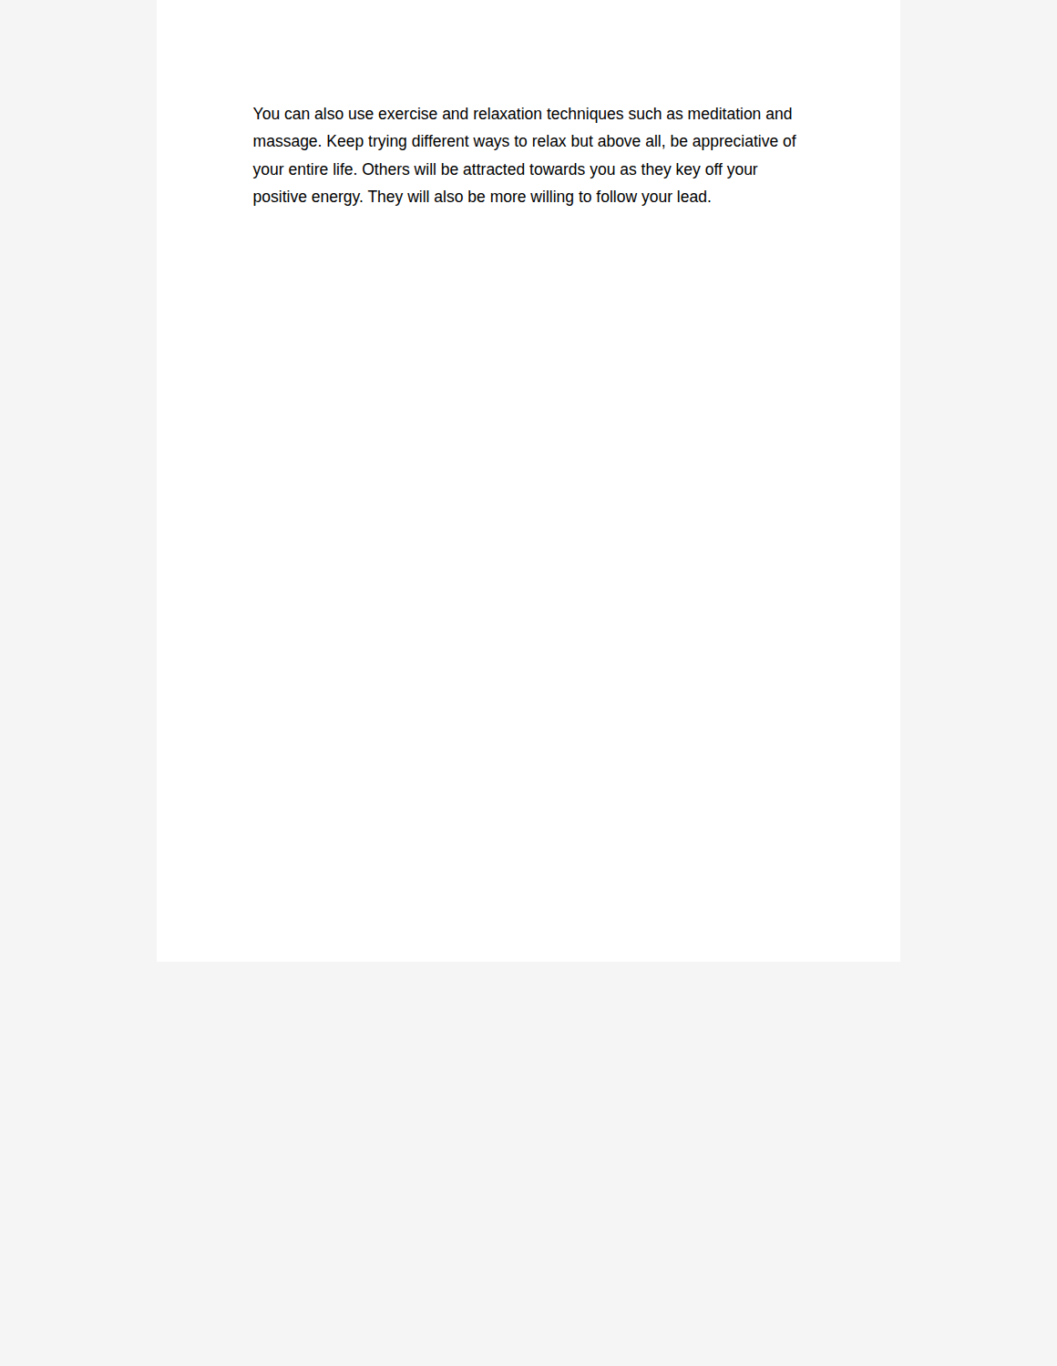You can also use exercise and relaxation techniques such as meditation and massage. Keep trying different ways to relax but above all, be appreciative of your entire life. Others will be attracted towards you as they key off your positive energy. They will also be more willing to follow your lead.